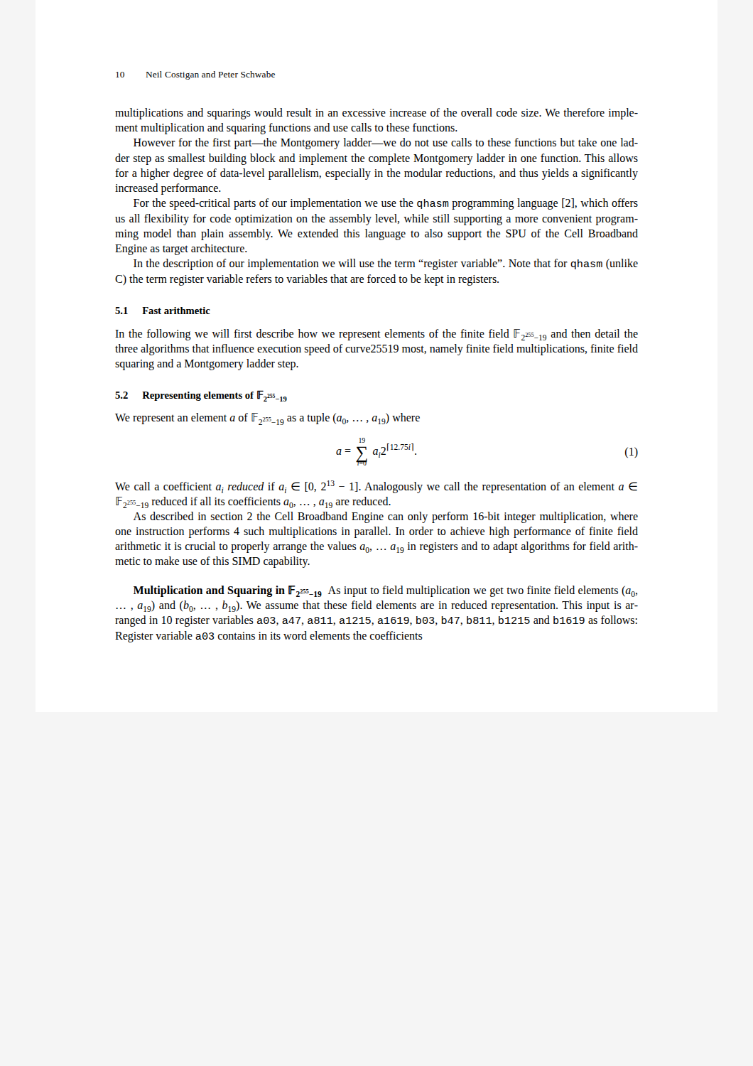10 Neil Costigan and Peter Schwabe
multiplications and squarings would result in an excessive increase of the overall code size. We therefore implement multiplication and squaring functions and use calls to these functions.
However for the first part—the Montgomery ladder—we do not use calls to these functions but take one ladder step as smallest building block and implement the complete Montgomery ladder in one function. This allows for a higher degree of data-level parallelism, especially in the modular reductions, and thus yields a significantly increased performance.
For the speed-critical parts of our implementation we use the qhasm programming language [2], which offers us all flexibility for code optimization on the assembly level, while still supporting a more convenient programming model than plain assembly. We extended this language to also support the SPU of the Cell Broadband Engine as target architecture.
In the description of our implementation we will use the term “register variable”. Note that for qhasm (unlike C) the term register variable refers to variables that are forced to be kept in registers.
5.1 Fast arithmetic
In the following we will first describe how we represent elements of the finite field 𝔽2255−19 and then detail the three algorithms that influence execution speed of curve25519 most, namely finite field multiplications, finite field squaring and a Montgomery ladder step.
5.2 Representing elements of 𝔽2255−19
We represent an element a of 𝔽2255−19 as a tuple (a0, … , a19) where
a = 19 ∑ i=0 ai2⌈12.75i⌉. (1)
We call a coefficient ai reduced if ai ∈ [0, 213 − 1]. Analogously we call the representation of an element a ∈ 𝔽2255−19 reduced if all its coefficients a0, … , a19 are reduced.
As described in section 2 the Cell Broadband Engine can only perform 16-bit integer multiplication, where one instruction performs 4 such multiplications in parallel. In order to achieve high performance of finite field arithmetic it is crucial to properly arrange the values a0, … a19 in registers and to adapt algorithms for field arithmetic to make use of this SIMD capability.
Multiplication and Squaring in 𝔽2255−19 As input to field multiplication we get two finite field elements (a0, … , a19) and (b0, … , b19). We assume that these field elements are in reduced representation. This input is arranged in 10 register variables a03, a47, a811, a1215, a1619, b03, b47, b811, b1215 and b1619 as follows: Register variable a03 contains in its word elements the coefficients